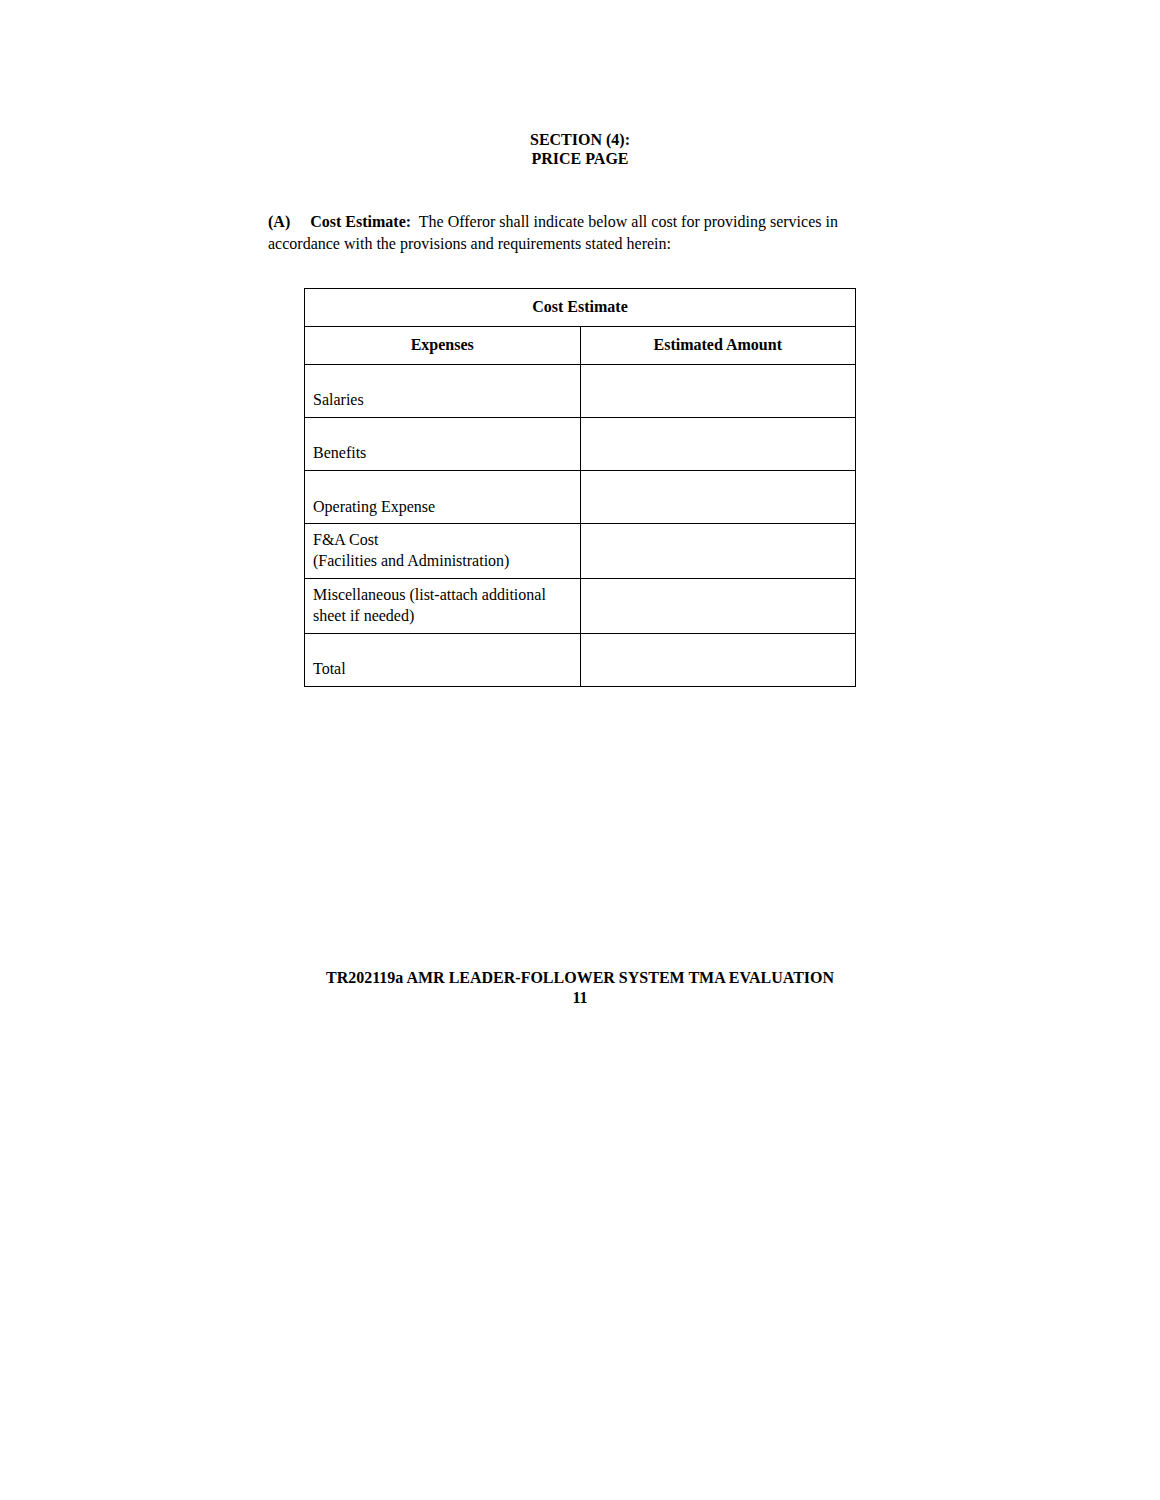SECTION (4):
PRICE PAGE
(A) Cost Estimate: The Offeror shall indicate below all cost for providing services in accordance with the provisions and requirements stated herein:
| Cost Estimate |
| --- |
| Expenses | Estimated Amount |
| Salaries | |
| Benefits | |
| Operating Expense | |
| F&A Cost (Facilities and Administration) | |
| Miscellaneous (list-attach additional sheet if needed) | |
| Total | |
TR202119a AMR LEADER-FOLLOWER SYSTEM TMA EVALUATION
11